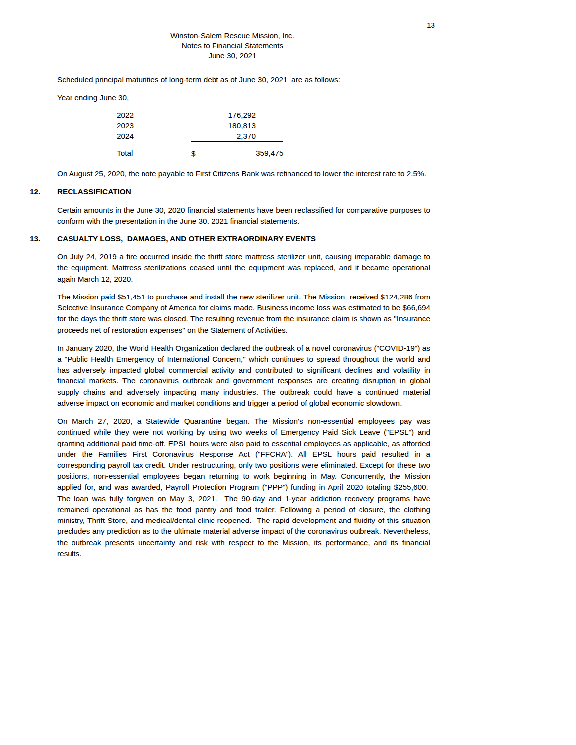13
Winston-Salem Rescue Mission, Inc.
Notes to Financial Statements
June 30, 2021
Scheduled principal maturities of long-term debt as of June 30, 2021 are as follows:
Year ending June 30,
| 2022 | 176,292 |
| 2023 | 180,813 |
| 2024 | 2,370 |
| Total | $ | 359,475 |
On August 25, 2020, the note payable to First Citizens Bank was refinanced to lower the interest rate to 2.5%.
12.
RECLASSIFICATION
Certain amounts in the June 30, 2020 financial statements have been reclassified for comparative purposes to conform with the presentation in the June 30, 2021 financial statements.
13.
CASUALTY LOSS, DAMAGES, AND OTHER EXTRAORDINARY EVENTS
On July 24, 2019 a fire occurred inside the thrift store mattress sterilizer unit, causing irreparable damage to the equipment. Mattress sterilizations ceased until the equipment was replaced, and it became operational again March 12, 2020.
The Mission paid $51,451 to purchase and install the new sterilizer unit. The Mission received $124,286 from Selective Insurance Company of America for claims made. Business income loss was estimated to be $66,694 for the days the thrift store was closed. The resulting revenue from the insurance claim is shown as "Insurance proceeds net of restoration expenses" on the Statement of Activities.
In January 2020, the World Health Organization declared the outbreak of a novel coronavirus ("COVID-19") as a "Public Health Emergency of International Concern," which continues to spread throughout the world and has adversely impacted global commercial activity and contributed to significant declines and volatility in financial markets. The coronavirus outbreak and government responses are creating disruption in global supply chains and adversely impacting many industries. The outbreak could have a continued material adverse impact on economic and market conditions and trigger a period of global economic slowdown.
On March 27, 2020, a Statewide Quarantine began. The Mission's non-essential employees pay was continued while they were not working by using two weeks of Emergency Paid Sick Leave ("EPSL") and granting additional paid time-off. EPSL hours were also paid to essential employees as applicable, as afforded under the Families First Coronavirus Response Act ("FFCRA"). All EPSL hours paid resulted in a corresponding payroll tax credit. Under restructuring, only two positions were eliminated. Except for these two positions, non-essential employees began returning to work beginning in May. Concurrently, the Mission applied for, and was awarded, Payroll Protection Program ("PPP") funding in April 2020 totaling $255,600. The loan was fully forgiven on May 3, 2021. The 90-day and 1-year addiction recovery programs have remained operational as has the food pantry and food trailer. Following a period of closure, the clothing ministry, Thrift Store, and medical/dental clinic reopened. The rapid development and fluidity of this situation precludes any prediction as to the ultimate material adverse impact of the coronavirus outbreak. Nevertheless, the outbreak presents uncertainty and risk with respect to the Mission, its performance, and its financial results.